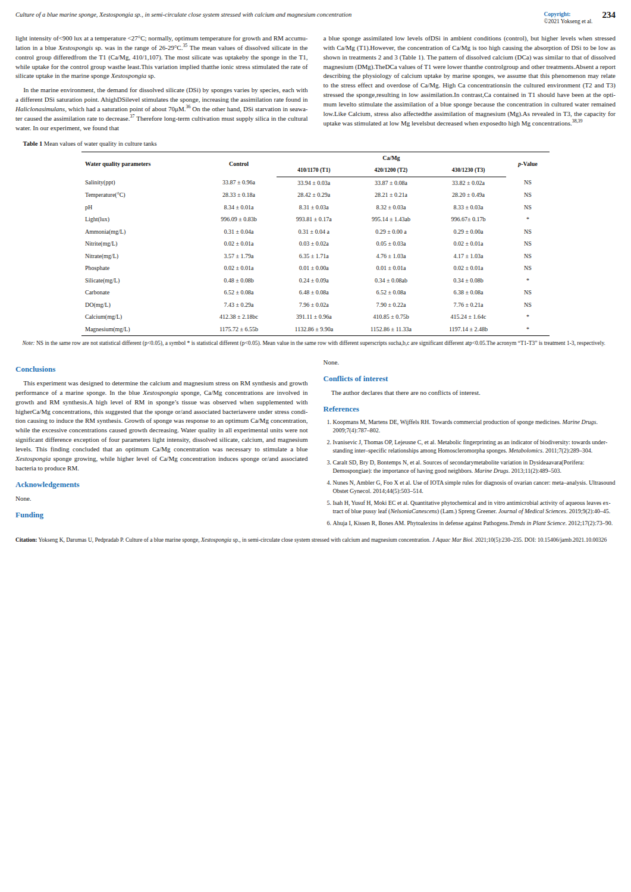Culture of a blue marine sponge, Xestospongia sp., in semi-circulate close system stressed with calcium and magnesium concentration
Copyright:
©2021 Yokseng et al.
234
light intensity of<900 lux at a temperature <27°C; normally, optimum temperature for growth and RM accumulation in a blue Xestospongis sp. was in the range of 26-29°C.35 The mean values of dissolved silicate in the control group differedfrom the T1 (Ca/Mg, 410/1,107). The most silicate was uptakeby the sponge in the T1, while uptake for the control group wasthe least.This variation implied thatthe ionic stress stimulated the rate of silicate uptake in the marine sponge Xestospongia sp.
In the marine environment, the demand for dissolved silicate (DSi) by sponges varies by species, each with a different DSi saturation point. AhighDSilevel stimulates the sponge, increasing the assimilation rate found in Haliclonasimulans, which had a saturation point of about 70μM.36 On the other hand, DSi starvation in seawater caused the assimilation rate to decrease.37 Therefore long-term cultivation must supply silica in the cultural water. In our experiment, we found that
a blue sponge assimilated low levels ofDSi in ambient conditions (control), but higher levels when stressed with Ca/Mg (T1).However, the concentration of Ca/Mg is too high causing the absorption of DSi to be low as shown in treatments 2 and 3 (Table 1). The pattern of dissolved calcium (DCa) was similar to that of dissolved magnesium (DMg).TheDCa values of T1 were lower thanthe controlgroup and other treatments.Absent a report describing the physiology of calcium uptake by marine sponges, we assume that this phenomenon may relate to the stress effect and overdose of Ca/Mg. High Ca concentrationsin the cultured environment (T2 and T3) stressed the sponge,resulting in low assimilation.In contrast,Ca contained in T1 should have been at the optimum levelto stimulate the assimilation of a blue sponge because the concentration in cultured water remained low.Like Calcium, stress also affectedthe assimilation of magnesium (Mg).As revealed in T3, the capacity for uptake was stimulated at low Mg levelsbut decreased when exposedto high Mg concentrations.38,39
Table 1 Mean values of water quality in culture tanks
| Water quality parameters | Control | Ca/Mg | p -Value |
| --- | --- | --- | --- |
| 410/1170 (T1) | 420/1200 (T2) | 430/1230 (T3) |
| Salinity(ppt) | 33.87 ± 0.96a | 33.94 ± 0.03a | 33.87 ± 0.08a | 33.82 ± 0.02a | NS |
| Temperature(°C) | 28.33 ± 0.18a | 28.42 ± 0.29a | 28.21 ± 0.21a | 28.20 ± 0.49a | NS |
| pH | 8.34 ± 0.01a | 8.31 ± 0.03a | 8.32 ± 0.03a | 8.33 ± 0.03a | NS |
| Light(lux) | 996.09 ± 0.83b | 993.81 ± 0.17a | 995.14 ± 1.43ab | 996.67± 0.17b | * |
| Ammonia(mg/L) | 0.31 ± 0.04a | 0.31 ± 0.04 a | 0.29 ± 0.00 a | 0.29 ± 0.00a | NS |
| Nitrite(mg/L) | 0.02 ± 0.01a | 0.03 ± 0.02a | 0.05 ± 0.03a | 0.02 ± 0.01a | NS |
| Nitrate(mg/L) | 3.57 ± 1.79a | 6.35 ± 1.71a | 4.76 ± 1.03a | 4.17 ± 1.03a | NS |
| Phosphate | 0.02 ± 0.01a | 0.01 ± 0.00a | 0.01 ± 0.01a | 0.02 ± 0.01a | NS |
| Silicate(mg/L) | 0.48 ± 0.08b | 0.24 ± 0.09a | 0.34 ± 0.08ab | 0.34 ± 0.08b | * |
| Carbonate | 6.52 ± 0.08a | 6.48 ± 0.08a | 6.52 ± 0.08a | 6.38 ± 0.08a | NS |
| DO(mg/L) | 7.43 ± 0.29a | 7.96 ± 0.02a | 7.90 ± 0.22a | 7.76 ± 0.21a | NS |
| Calcium(mg/L) | 412.38 ± 2.18bc | 391.11 ± 0.96a | 410.85 ± 0.75b | 415.24 ± 1.64c | * |
| Magnesium(mg/L) | 1175.72 ± 6.55b | 1132.86 ± 9.90a | 1152.86 ± 11.33a | 1197.14 ± 2.48b | * |
Note: NS in the same row are not statistical different (p<0.05), a symbol * is statistical different (p<0.05). Mean value in the same row with different superscripts sucha,b,c are significant different atp<0.05.The acronym “T1-T3” is treatment 1-3, respectively.
Conclusions
This experiment was designed to determine the calcium and magnesium stress on RM synthesis and growth performance of a marine sponge. In the blue Xestospongia sponge, Ca/Mg concentrations are involved in growth and RM synthesis.A high level of RM in sponge’s tissue was observed when supplemented with higherCa/Mg concentrations, this suggested that the sponge or/and associated bacteriawere under stress condition causing to induce the RM synthesis. Growth of sponge was response to an optimum Ca/Mg concentration, while the excessive concentrations caused growth decreasing. Water quality in all experimental units were not significant difference exception of four parameters light intensity, dissolved silicate, calcium, and magnesium levels. This finding concluded that an optimum Ca/Mg concentration was necessary to stimulate a blue Xestospongia sponge growing, while higher level of Ca/Mg concentration induces sponge or/and associated bacteria to produce RM.
Acknowledgements
None.
Funding
None.
Conflicts of interest
The author declares that there are no conflicts of interest.
References
Koopmans M, Martens DE, Wijffels RH. Towards commercial production of sponge medicines. Marine Drugs. 2009;7(4):787–802.
Ivanisevic J, Thomas OP, Lejeusne C, et al. Metabolic fingerprinting as an indicator of biodiversity: towards understanding inter–specific relationships among Homoscleromorpha sponges. Metabolomics. 2011;7(2):289–304.
Caralt SD, Bry D, Bontemps N, et al. Sources of secondarymetabolite variation in Dysideaavara(Porifera: Demospongiae): the importance of having good neighbors. Marine Drugs. 2013;11(2):489–503.
Nunes N, Ambler G, Foo X et al. Use of IOTA simple rules for diagnosis of ovarian cancer: meta–analysis. Ultrasound Obstet Gynecol. 2014;44(5):503–514.
Isah H, Yusuf H, Moki EC et al. Quantitative phytochemical and in vitro antimicrobial activity of aqueous leaves extract of blue pussy leaf (NelsoniaCanescens) (Lam.) Spreng Greener. Journal of Medical Sciences. 2019;9(2):40–45.
Ahuja I, Kissen R, Bones AM. Phytoalexins in defense against Pathogens.Trends in Plant Science. 2012;17(2):73–90.
Citation: Yokseng K, Darumas U, Pedpradab P. Culture of a blue marine sponge, Xestospongia sp., in semi-circulate close system stressed with calcium and magnesium concentration. J Aquac Mar Biol. 2021;10(5):230–235. DOI: 10.15406/jamb.2021.10.00326